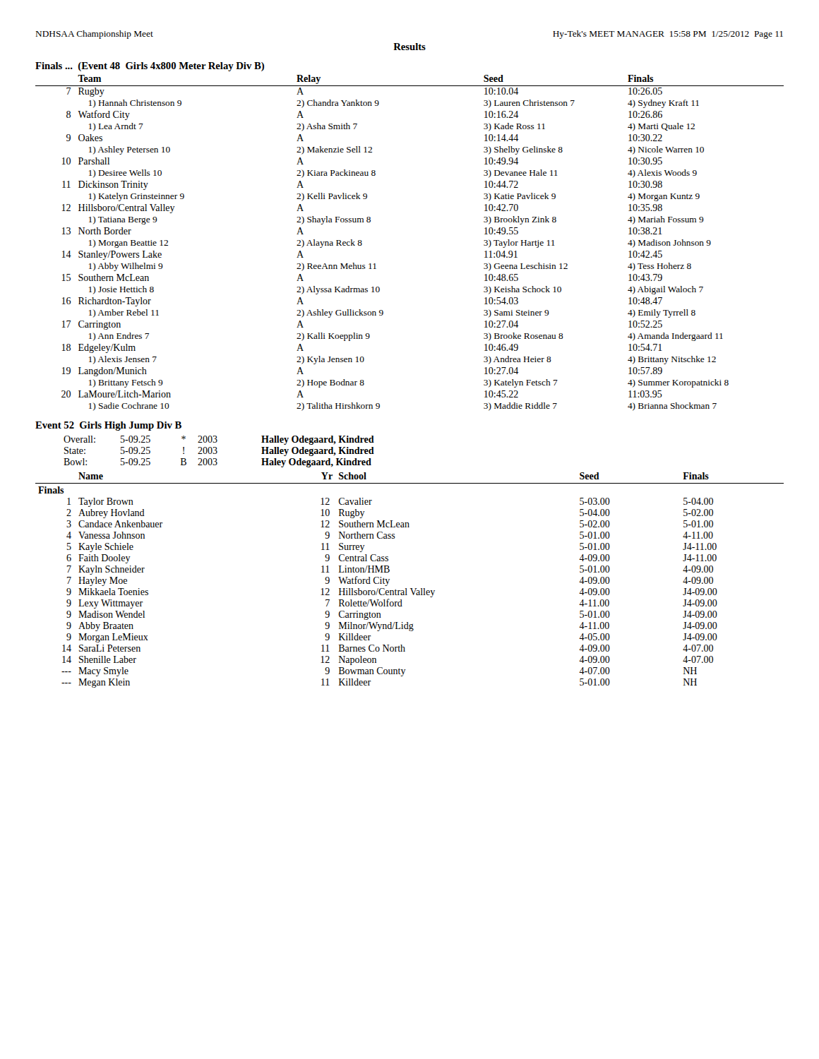NDHSAA Championship Meet
Hy-Tek's MEET MANAGER 15:58 PM 1/25/2012 Page 11
Results
Finals ... (Event 48 Girls 4x800 Meter Relay Div B)
| | Team | Relay | Seed | Finals |
| --- | --- | --- | --- | --- |
| 7 | Rugby | A | 10:10.04 | 10:26.05 |
| | 1) Hannah Christenson 9 | 2) Chandra Yankton 9 | 3) Lauren Christenson 7 | 4) Sydney Kraft 11 |
| 8 | Watford City | A | 10:16.24 | 10:26.86 |
| | 1) Lea Arndt 7 | 2) Asha Smith 7 | 3) Kade Ross 11 | 4) Marti Quale 12 |
| 9 | Oakes | A | 10:14.44 | 10:30.22 |
| | 1) Ashley Petersen 10 | 2) Makenzie Sell 12 | 3) Shelby Gelinske 8 | 4) Nicole Warren 10 |
| 10 | Parshall | A | 10:49.94 | 10:30.95 |
| | 1) Desiree Wells 10 | 2) Kiara Packineau 8 | 3) Devanee Hale 11 | 4) Alexis Woods 9 |
| 11 | Dickinson Trinity | A | 10:44.72 | 10:30.98 |
| | 1) Katelyn Grinsteinner 9 | 2) Kelli Pavlicek 9 | 3) Katie Pavlicek 9 | 4) Morgan Kuntz 9 |
| 12 | Hillsboro/Central Valley | A | 10:42.70 | 10:35.98 |
| | 1) Tatiana Berge 9 | 2) Shayla Fossum 8 | 3) Brooklyn Zink 8 | 4) Mariah Fossum 9 |
| 13 | North Border | A | 10:49.55 | 10:38.21 |
| | 1) Morgan Beattie 12 | 2) Alayna Reck 8 | 3) Taylor Hartje 11 | 4) Madison Johnson 9 |
| 14 | Stanley/Powers Lake | A | 11:04.91 | 10:42.45 |
| | 1) Abby Wilhelmi 9 | 2) ReeAnn Mehus 11 | 3) Geena Leschisin 12 | 4) Tess Hoherz 8 |
| 15 | Southern McLean | A | 10:48.65 | 10:43.79 |
| | 1) Josie Hettich 8 | 2) Alyssa Kadrmas 10 | 3) Keisha Schock 10 | 4) Abigail Waloch 7 |
| 16 | Richardton-Taylor | A | 10:54.03 | 10:48.47 |
| | 1) Amber Rebel 11 | 2) Ashley Gullickson 9 | 3) Sami Steiner 9 | 4) Emily Tyrrell 8 |
| 17 | Carrington | A | 10:27.04 | 10:52.25 |
| | 1) Ann Endres 7 | 2) Kalli Koepplin 9 | 3) Brooke Rosenau 8 | 4) Amanda Indergaard 11 |
| 18 | Edgeley/Kulm | A | 10:46.49 | 10:54.71 |
| | 1) Alexis Jensen 7 | 2) Kyla Jensen 10 | 3) Andrea Heier 8 | 4) Brittany Nitschke 12 |
| 19 | Langdon/Munich | A | 10:27.04 | 10:57.89 |
| | 1) Brittany Fetsch 9 | 2) Hope Bodnar 8 | 3) Katelyn Fetsch 7 | 4) Summer Koropatnicki 8 |
| 20 | LaMoure/Litch-Marion | A | 10:45.22 | 11:03.95 |
| | 1) Sadie Cochrane 10 | 2) Talitha Hirshkorn 9 | 3) Maddie Riddle 7 | 4) Brianna Shockman 7 |
Event 52 Girls High Jump Div B
| Overall: | 5-09.25 | * | 2003 | Halley Odegaard, Kindred |
| State: | 5-09.25 | ! | 2003 | Halley Odegaard, Kindred |
| Bowl: | 5-09.25 | B | 2003 | Haley Odegaard, Kindred |
| | Name | Yr | School | Seed | Finals |
| --- | --- | --- | --- | --- | --- |
| Finals |
| 1 | Taylor Brown | 12 | Cavalier | 5-03.00 | 5-04.00 |
| 2 | Aubrey Hovland | 10 | Rugby | 5-04.00 | 5-02.00 |
| 3 | Candace Ankenbauer | 12 | Southern McLean | 5-02.00 | 5-01.00 |
| 4 | Vanessa Johnson | 9 | Northern Cass | 5-01.00 | 4-11.00 |
| 5 | Kayle Schiele | 11 | Surrey | 5-01.00 | J4-11.00 |
| 6 | Faith Dooley | 9 | Central Cass | 4-09.00 | J4-11.00 |
| 7 | Kayln Schneider | 11 | Linton/HMB | 5-01.00 | 4-09.00 |
| 7 | Hayley Moe | 9 | Watford City | 4-09.00 | 4-09.00 |
| 9 | Mikkaela Toenies | 12 | Hillsboro/Central Valley | 4-09.00 | J4-09.00 |
| 9 | Lexy Wittmayer | 7 | Rolette/Wolford | 4-11.00 | J4-09.00 |
| 9 | Madison Wendel | 9 | Carrington | 5-01.00 | J4-09.00 |
| 9 | Abby Braaten | 9 | Milnor/Wynd/Lidg | 4-11.00 | J4-09.00 |
| 9 | Morgan LeMieux | 9 | Killdeer | 4-05.00 | J4-09.00 |
| 14 | SaraLi Petersen | 11 | Barnes Co North | 4-09.00 | 4-07.00 |
| 14 | Shenille Laber | 12 | Napoleon | 4-09.00 | 4-07.00 |
| --- | Macy Smyle | 9 | Bowman County | 4-07.00 | NH |
| --- | Megan Klein | 11 | Killdeer | 5-01.00 | NH |